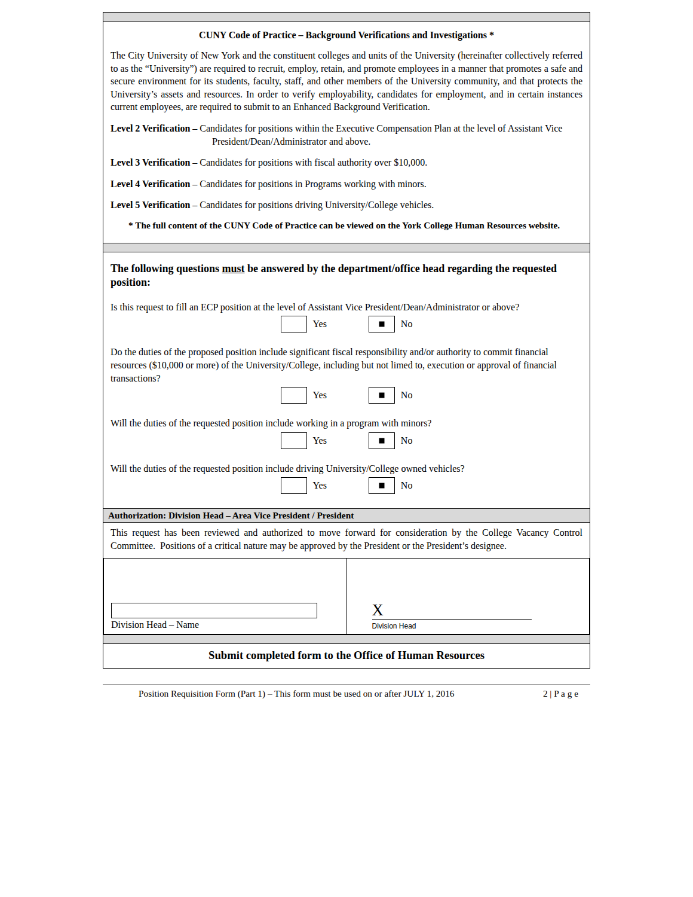CUNY Code of Practice – Background Verifications and Investigations *
The City University of New York and the constituent colleges and units of the University (hereinafter collectively referred to as the “University”) are required to recruit, employ, retain, and promote employees in a manner that promotes a safe and secure environment for its students, faculty, staff, and other members of the University community, and that protects the University’s assets and resources. In order to verify employability, candidates for employment, and in certain instances current employees, are required to submit to an Enhanced Background Verification.
Level 2 Verification – Candidates for positions within the Executive Compensation Plan at the level of Assistant Vice President/Dean/Administrator and above.
Level 3 Verification – Candidates for positions with fiscal authority over $10,000.
Level 4 Verification – Candidates for positions in Programs working with minors.
Level 5 Verification – Candidates for positions driving University/College vehicles.
* The full content of the CUNY Code of Practice can be viewed on the York College Human Resources website.
The following questions must be answered by the department/office head regarding the requested position:
Is this request to fill an ECP position at the level of Assistant Vice President/Dean/Administrator or above?
Yes No
Do the duties of the proposed position include significant fiscal responsibility and/or authority to commit financial resources ($10,000 or more) of the University/College, including but not limed to, execution or approval of financial transactions?
Yes No
Will the duties of the requested position include working in a program with minors?
Yes No
Will the duties of the requested position include driving University/College owned vehicles?
Yes No
Authorization: Division Head – Area Vice President / President
This request has been reviewed and authorized to move forward for consideration by the College Vacancy Control Committee. Positions of a critical nature may be approved by the President or the President’s designee.
| Division Head – Name | X Division Head |
Submit completed form to the Office of Human Resources
Position Requisition Form (Part 1) – This form must be used on or after JULY 1, 2016
2 | P a g e